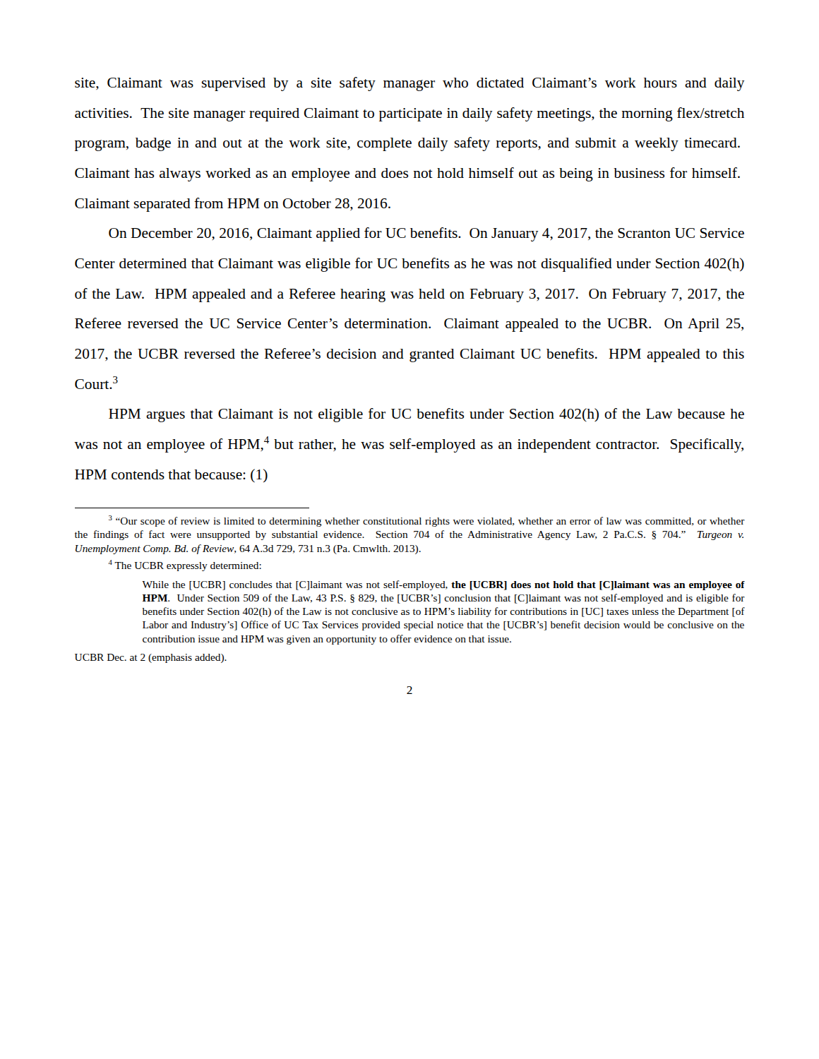site, Claimant was supervised by a site safety manager who dictated Claimant’s work hours and daily activities. The site manager required Claimant to participate in daily safety meetings, the morning flex/stretch program, badge in and out at the work site, complete daily safety reports, and submit a weekly timecard. Claimant has always worked as an employee and does not hold himself out as being in business for himself. Claimant separated from HPM on October 28, 2016.
On December 20, 2016, Claimant applied for UC benefits. On January 4, 2017, the Scranton UC Service Center determined that Claimant was eligible for UC benefits as he was not disqualified under Section 402(h) of the Law. HPM appealed and a Referee hearing was held on February 3, 2017. On February 7, 2017, the Referee reversed the UC Service Center’s determination. Claimant appealed to the UCBR. On April 25, 2017, the UCBR reversed the Referee’s decision and granted Claimant UC benefits. HPM appealed to this Court.3
HPM argues that Claimant is not eligible for UC benefits under Section 402(h) of the Law because he was not an employee of HPM,4 but rather, he was self-employed as an independent contractor. Specifically, HPM contends that because: (1)
3 “Our scope of review is limited to determining whether constitutional rights were violated, whether an error of law was committed, or whether the findings of fact were unsupported by substantial evidence. Section 704 of the Administrative Agency Law, 2 Pa.C.S. § 704.” Turgeon v. Unemployment Comp. Bd. of Review, 64 A.3d 729, 731 n.3 (Pa. Cmwlth. 2013).
4 The UCBR expressly determined:
While the [UCBR] concludes that [C]laimant was not self-employed, the [UCBR] does not hold that [C]laimant was an employee of HPM. Under Section 509 of the Law, 43 P.S. § 829, the [UCBR’s] conclusion that [C]laimant was not self-employed and is eligible for benefits under Section 402(h) of the Law is not conclusive as to HPM’s liability for contributions in [UC] taxes unless the Department [of Labor and Industry’s] Office of UC Tax Services provided special notice that the [UCBR’s] benefit decision would be conclusive on the contribution issue and HPM was given an opportunity to offer evidence on that issue.
UCBR Dec. at 2 (emphasis added).
2